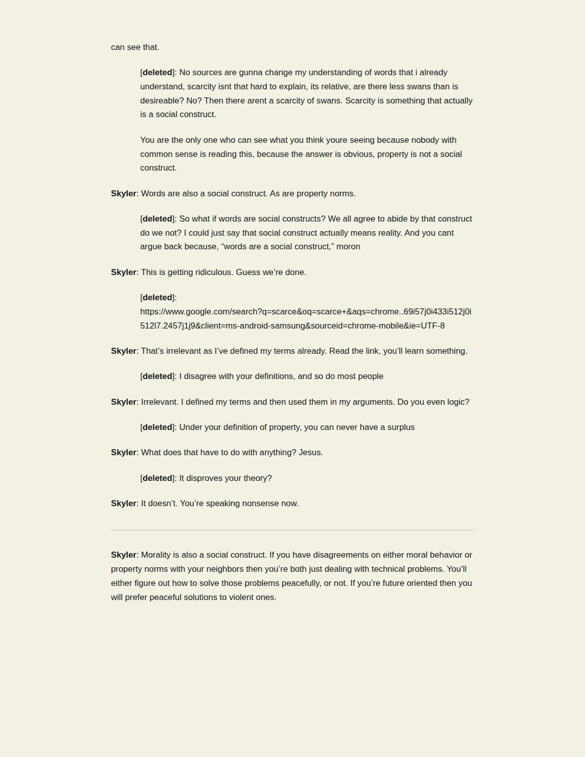can see that.
[deleted]: No sources are gunna change my understanding of words that i already understand, scarcity isnt that hard to explain, its relative, are there less swans than is desireable? No? Then there arent a scarcity of swans. Scarcity is something that actually is a social construct.
You are the only one who can see what you think youre seeing because nobody with common sense is reading this, because the answer is obvious, property is not a social construct.
Skyler: Words are also a social construct. As are property norms.
[deleted]: So what if words are social constructs? We all agree to abide by that construct do we not? I could just say that social construct actually means reality. And you cant argue back because, “words are a social construct,” moron
Skyler: This is getting ridiculous. Guess we’re done.
[deleted]:
https://www.google.com/search?q=scarce&oq=scarce+&aqs=chrome..69i57j0i433i512j0i512l7.2457j1j9&client=ms-android-samsung&sourceid=chrome-mobile&ie=UTF-8
Skyler: That’s irrelevant as I’ve defined my terms already. Read the link, you’ll learn something.
[deleted]: I disagree with your definitions, and so do most people
Skyler: Irrelevant. I defined my terms and then used them in my arguments. Do you even logic?
[deleted]: Under your definition of property, you can never have a surplus
Skyler: What does that have to do with anything? Jesus.
[deleted]: It disproves your theory?
Skyler: It doesn’t. You’re speaking nonsense now.
Skyler: Morality is also a social construct. If you have disagreements on either moral behavior or property norms with your neighbors then you’re both just dealing with technical problems. You’ll either figure out how to solve those problems peacefully, or not. If you’re future oriented then you will prefer peaceful solutions to violent ones.